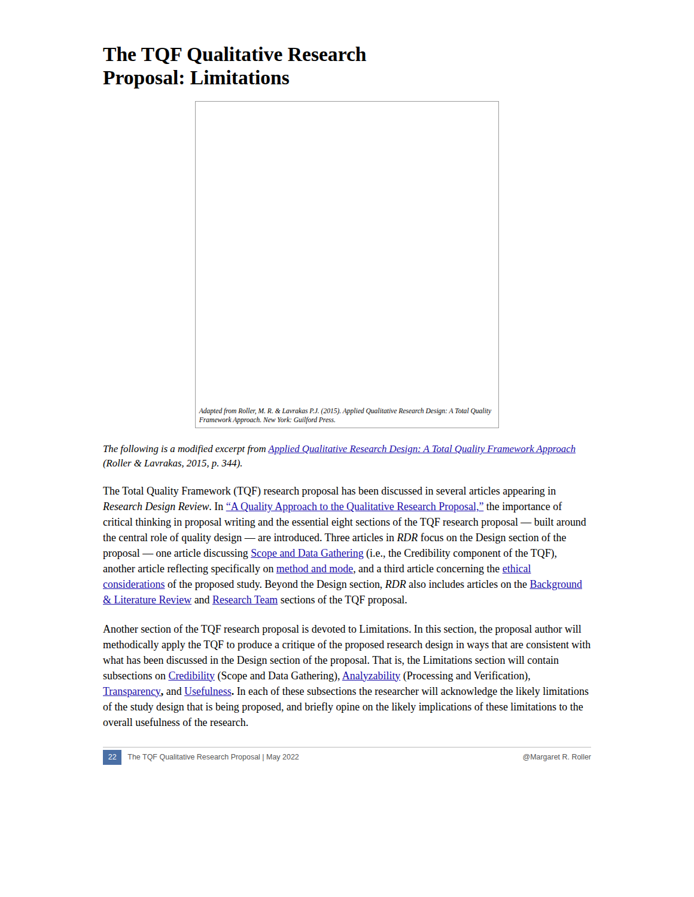The TQF Qualitative Research
Proposal: Limitations
Adapted from Roller, M. R. & Lavrakas P.J. (2015). Applied Qualitative Research Design: A Total Quality Framework Approach. New York: Guilford Press.
The following is a modified excerpt from Applied Qualitative Research Design: A Total Quality Framework Approach (Roller & Lavrakas, 2015, p. 344).
The Total Quality Framework (TQF) research proposal has been discussed in several articles appearing in Research Design Review. In “A Quality Approach to the Qualitative Research Proposal,” the importance of critical thinking in proposal writing and the essential eight sections of the TQF research proposal — built around the central role of quality design — are introduced. Three articles in RDR focus on the Design section of the proposal — one article discussing Scope and Data Gathering (i.e., the Credibility component of the TQF), another article reflecting specifically on method and mode, and a third article concerning the ethical considerations of the proposed study. Beyond the Design section, RDR also includes articles on the Background & Literature Review and Research Team sections of the TQF proposal.
Another section of the TQF research proposal is devoted to Limitations. In this section, the proposal author will methodically apply the TQF to produce a critique of the proposed research design in ways that are consistent with what has been discussed in the Design section of the proposal. That is, the Limitations section will contain subsections on Credibility (Scope and Data Gathering), Analyzability (Processing and Verification), Transparency, and Usefulness. In each of these subsections the researcher will acknowledge the likely limitations of the study design that is being proposed, and briefly opine on the likely implications of these limitations to the overall usefulness of the research.
22 The TQF Qualitative Research Proposal | May 2022 @Margaret R. Roller